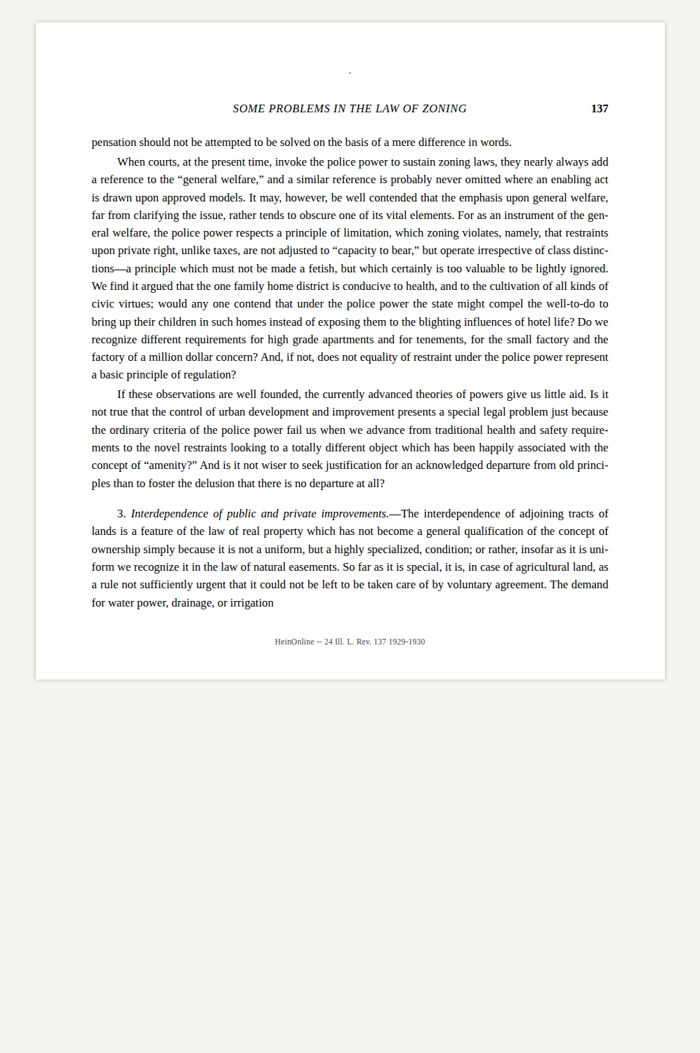·
SOME PROBLEMS IN THE LAW OF ZONING 137
pensation should not be attempted to be solved on the basis of a mere difference in words.
When courts, at the present time, invoke the police power to sustain zoning laws, they nearly always add a reference to the “general welfare,” and a similar reference is probably never omitted where an enabling act is drawn upon approved models. It may, however, be well contended that the emphasis upon general welfare, far from clarifying the issue, rather tends to obscure one of its vital elements. For as an instrument of the general welfare, the police power respects a principle of limitation, which zoning violates, namely, that restraints upon private right, unlike taxes, are not adjusted to “capacity to bear,” but operate irrespective of class distinctions—a principle which must not be made a fetish, but which certainly is too valuable to be lightly ignored. We find it argued that the one family home district is conducive to health, and to the cultivation of all kinds of civic virtues; would any one contend that under the police power the state might compel the well-to-do to bring up their children in such homes instead of exposing them to the blighting influences of hotel life? Do we recognize different requirements for high grade apartments and for tenements, for the small factory and the factory of a million dollar concern? And, if not, does not equality of restraint under the police power represent a basic principle of regulation?
If these observations are well founded, the currently advanced theories of powers give us little aid. Is it not true that the control of urban development and improvement presents a special legal problem just because the ordinary criteria of the police power fail us when we advance from traditional health and safety requirements to the novel restraints looking to a totally different object which has been happily associated with the concept of “amenity?” And is it not wiser to seek justification for an acknowledged departure from old principles than to foster the delusion that there is no departure at all?
3. Interdependence of public and private improvements.—The interdependence of adjoining tracts of lands is a feature of the law of real property which has not become a general qualification of the concept of ownership simply because it is not a uniform, but a highly specialized, condition; or rather, insofar as it is uniform we recognize it in the law of natural easements. So far as it is special, it is, in case of agricultural land, as a rule not sufficiently urgent that it could not be left to be taken care of by voluntary agreement. The demand for water power, drainage, or irrigation
HeinOnline -- 24 Ill. L. Rev. 137 1929-1930